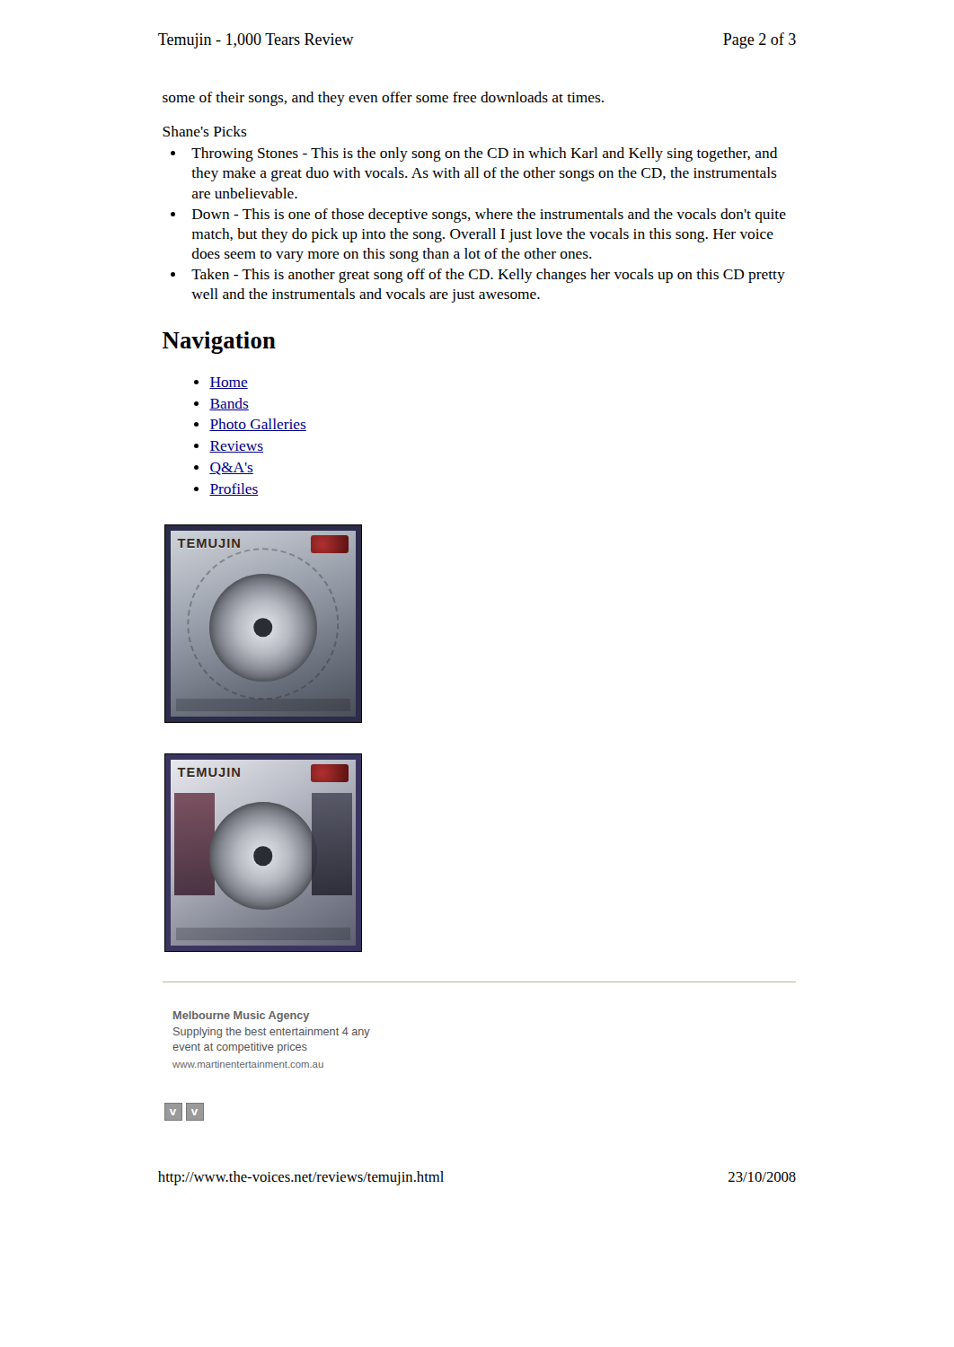Temujin - 1,000 Tears Review
Page 2 of 3
some of their songs, and they even offer some free downloads at times.
Shane's Picks
Throwing Stones - This is the only song on the CD in which Karl and Kelly sing together, and they make a great duo with vocals. As with all of the other songs on the CD, the instrumentals are unbelievable.
Down - This is one of those deceptive songs, where the instrumentals and the vocals don't quite match, but they do pick up into the song. Overall I just love the vocals in this song. Her voice does seem to vary more on this song than a lot of the other ones.
Taken - This is another great song off of the CD. Kelly changes her vocals up on this CD pretty well and the instrumentals and vocals are just awesome.
Navigation
Home
Bands
Photo Galleries
Reviews
Q&A's
Profiles
TEMUJIN
TEMUJIN
Melbourne Music Agency
Supplying the best entertainment 4 any event at competitive prices
www.martinentertainment.com.au
vv
http://www.the-voices.net/reviews/temujin.html
23/10/2008